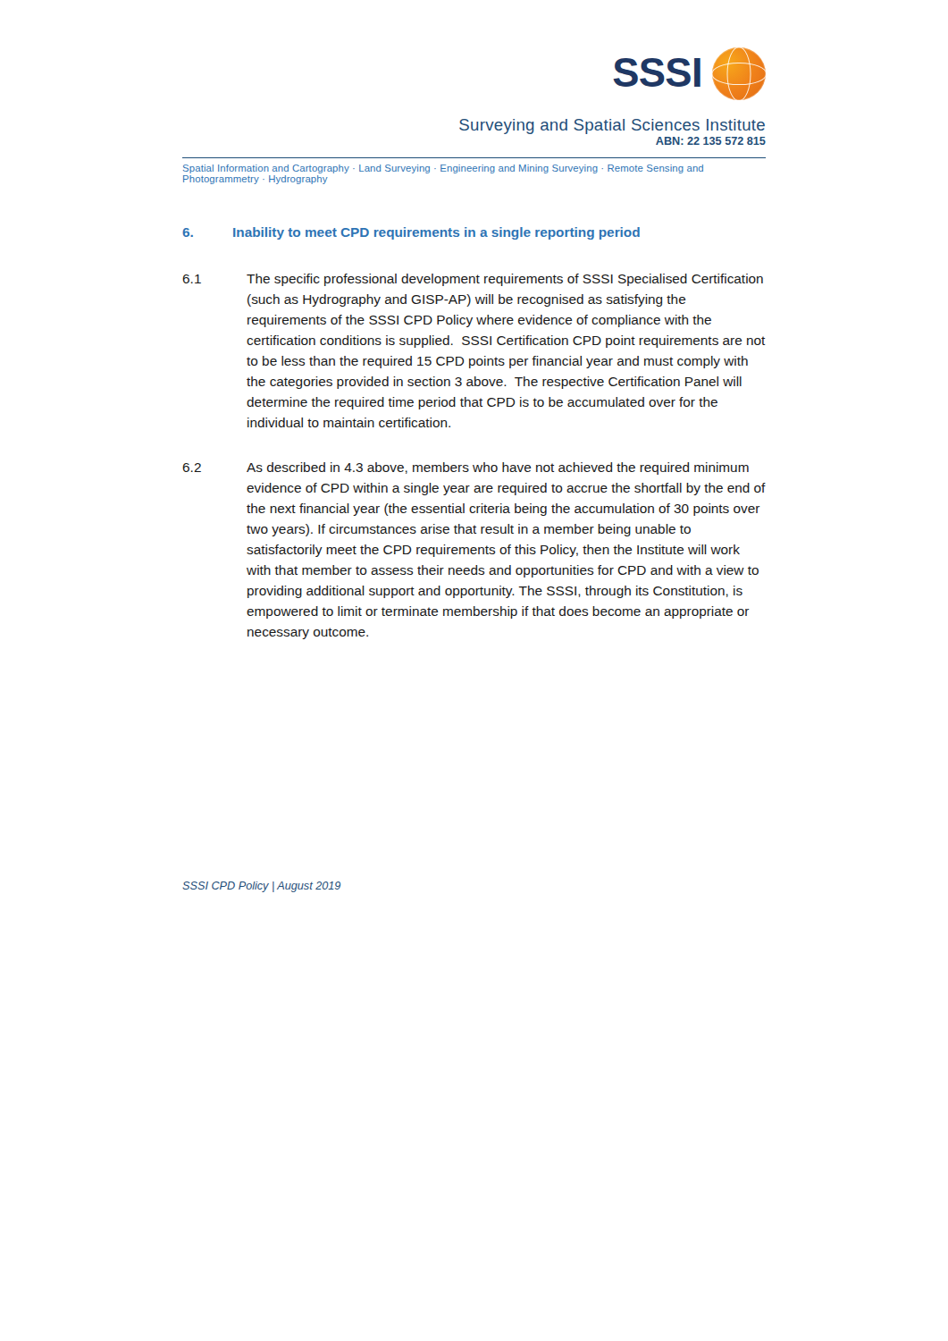SSSI
Surveying and Spatial Sciences Institute
ABN: 22 135 572 815
Spatial Information and Cartography · Land Surveying · Engineering and Mining Surveying · Remote Sensing and Photogrammetry · Hydrography
6. Inability to meet CPD requirements in a single reporting period
6.1
The specific professional development requirements of SSSI Specialised Certification (such as Hydrography and GISP-AP) will be recognised as satisfying the requirements of the SSSI CPD Policy where evidence of compliance with the certification conditions is supplied. SSSI Certification CPD point requirements are not to be less than the required 15 CPD points per financial year and must comply with the categories provided in section 3 above. The respective Certification Panel will determine the required time period that CPD is to be accumulated over for the individual to maintain certification.
6.2
As described in 4.3 above, members who have not achieved the required minimum evidence of CPD within a single year are required to accrue the shortfall by the end of the next financial year (the essential criteria being the accumulation of 30 points over two years). If circumstances arise that result in a member being unable to satisfactorily meet the CPD requirements of this Policy, then the Institute will work with that member to assess their needs and opportunities for CPD and with a view to providing additional support and opportunity. The SSSI, through its Constitution, is empowered to limit or terminate membership if that does become an appropriate or necessary outcome.
SSSI CPD Policy | August 2019